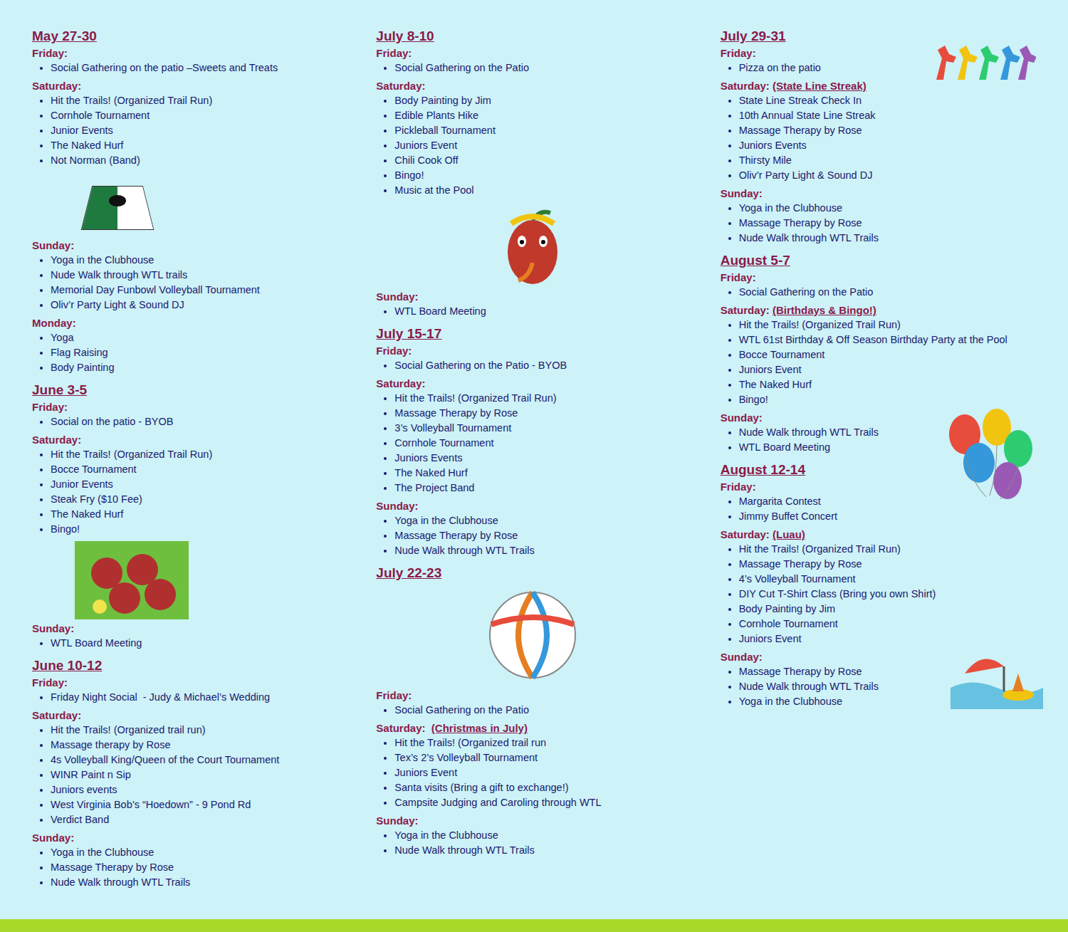May 27-30
Friday:
Social Gathering on the patio –Sweets and Treats
Saturday:
Hit the Trails! (Organized Trail Run)
Cornhole Tournament
Junior Events
The Naked Hurf
Not Norman (Band)
Sunday:
Yoga in the Clubhouse
Nude Walk through WTL trails
Memorial Day Funbowl Volleyball Tournament
Oliv’r Party Light & Sound DJ
Monday:
Yoga
Flag Raising
Body Painting
June 3-5
Friday:
Social on the patio - BYOB
Saturday:
Hit the Trails! (Organized Trail Run)
Bocce Tournament
Junior Events
Steak Fry ($10 Fee)
The Naked Hurf
Bingo!
Sunday:
WTL Board Meeting
June 10-12
Friday:
Friday Night Social - Judy & Michael’s Wedding
Saturday:
Hit the Trails! (Organized trail run)
Massage therapy by Rose
4s Volleyball King/Queen of the Court Tournament
WINR Paint n Sip
Juniors events
West Virginia Bob’s “Hoedown” - 9 Pond Rd
Verdict Band
Sunday:
Yoga in the Clubhouse
Massage Therapy by Rose
Nude Walk through WTL Trails
July 8-10
Friday:
Social Gathering on the Patio
Saturday:
Body Painting by Jim
Edible Plants Hike
Pickleball Tournament
Juniors Event
Chili Cook Off
Bingo!
Music at the Pool
Sunday:
WTL Board Meeting
July 15-17
Friday:
Social Gathering on the Patio - BYOB
Saturday:
Hit the Trails! (Organized Trail Run)
Massage Therapy by Rose
3’s Volleyball Tournament
Cornhole Tournament
Juniors Events
The Naked Hurf
The Project Band
Sunday:
Yoga in the Clubhouse
Massage Therapy by Rose
Nude Walk through WTL Trails
July 22-23
Friday:
Social Gathering on the Patio
Saturday: (Christmas in July)
Hit the Trails! (Organized trail run
Tex’s 2’s Volleyball Tournament
Juniors Event
Santa visits (Bring a gift to exchange!)
Campsite Judging and Caroling through WTL
Sunday:
Yoga in the Clubhouse
Nude Walk through WTL Trails
July 29-31
Friday:
Pizza on the patio
Saturday: (State Line Streak)
State Line Streak Check In
10th Annual State Line Streak
Massage Therapy by Rose
Juniors Events
Thirsty Mile
Oliv’r Party Light & Sound DJ
Sunday:
Yoga in the Clubhouse
Massage Therapy by Rose
Nude Walk through WTL Trails
August 5-7
Friday:
Social Gathering on the Patio
Saturday: (Birthdays & Bingo!)
Hit the Trails! (Organized Trail Run)
WTL 61st Birthday & Off Season Birthday Party at the Pool
Bocce Tournament
Juniors Event
The Naked Hurf
Bingo!
Sunday:
Nude Walk through WTL Trails
WTL Board Meeting
August 12-14
Friday:
Margarita Contest
Jimmy Buffet Concert
Saturday: (Luau)
Hit the Trails! (Organized Trail Run)
Massage Therapy by Rose
4’s Volleyball Tournament
DIY Cut T-Shirt Class (Bring you own Shirt)
Body Painting by Jim
Cornhole Tournament
Juniors Event
Sunday:
Massage Therapy by Rose
Nude Walk through WTL Trails
Yoga in the Clubhouse